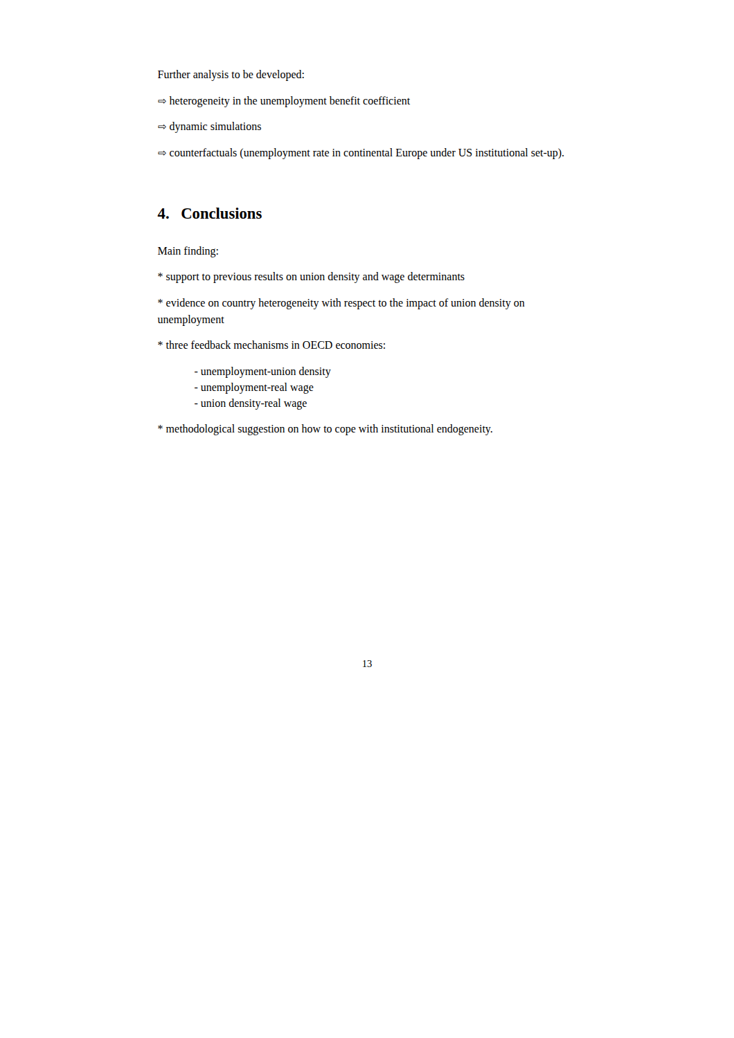Further analysis to be developed:
⇨ heterogeneity in the unemployment benefit coefficient
⇨ dynamic simulations
⇨ counterfactuals (unemployment rate in continental Europe under US institutional set-up).
4. Conclusions
Main finding:
* support to previous results on union density and wage determinants
* evidence on country heterogeneity with respect to the impact of union density on unemployment
* three feedback mechanisms in OECD economies:
- unemployment-union density
- unemployment-real wage
- union density-real wage
* methodological suggestion on how to cope with institutional endogeneity.
13